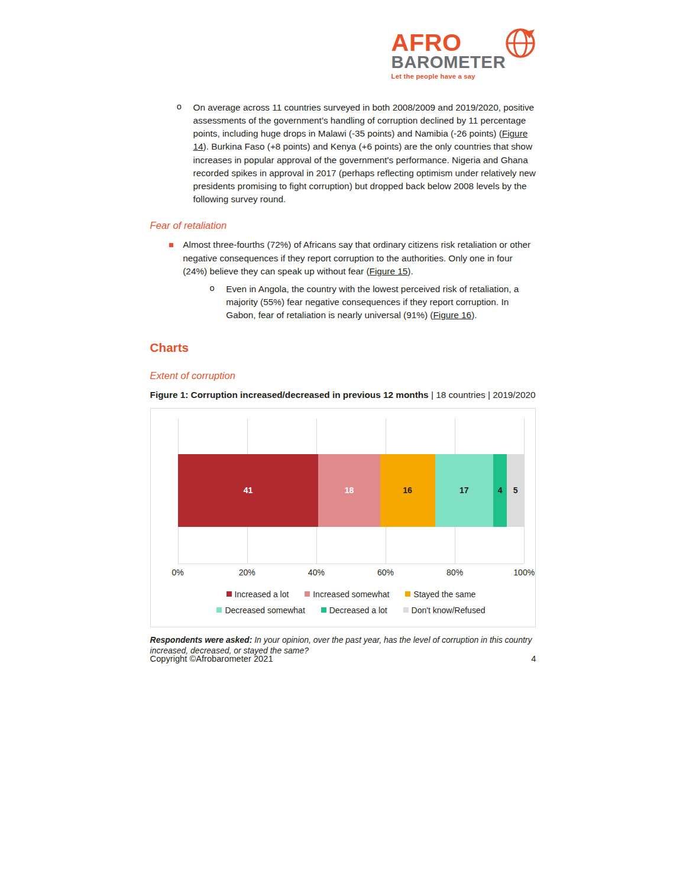AFRO
BAROMETER
Let the people have a say
On average across 11 countries surveyed in both 2008/2009 and 2019/2020, positive assessments of the government’s handling of corruption declined by 11 percentage points, including huge drops in Malawi (-35 points) and Namibia (-26 points) (Figure 14). Burkina Faso (+8 points) and Kenya (+6 points) are the only countries that show increases in popular approval of the government's performance. Nigeria and Ghana recorded spikes in approval in 2017 (perhaps reflecting optimism under relatively new presidents promising to fight corruption) but dropped back below 2008 levels by the following survey round.
Fear of retaliation
Almost three-fourths (72%) of Africans say that ordinary citizens risk retaliation or other negative consequences if they report corruption to the authorities. Only one in four (24%) believe they can speak up without fear (Figure 15).
Even in Angola, the country with the lowest perceived risk of retaliation, a majority (55%) fear negative consequences if they report corruption. In Gabon, fear of retaliation is nearly universal (91%) (Figure 16).
Charts
Extent of corruption
Figure 1: Corruption increased/decreased in previous 12 months | 18 countries | 2019/2020
41
18
16
17
4
5
0% 20% 40% 60% 80% 100%
Increased a lot
Increased somewhat
Stayed the same
Decreased somewhat
Decreased a lot
Don't know/Refused
Respondents were asked: In your opinion, over the past year, has the level of corruption in this country increased, decreased, or stayed the same?
Copyright ©Afrobarometer 2021 4